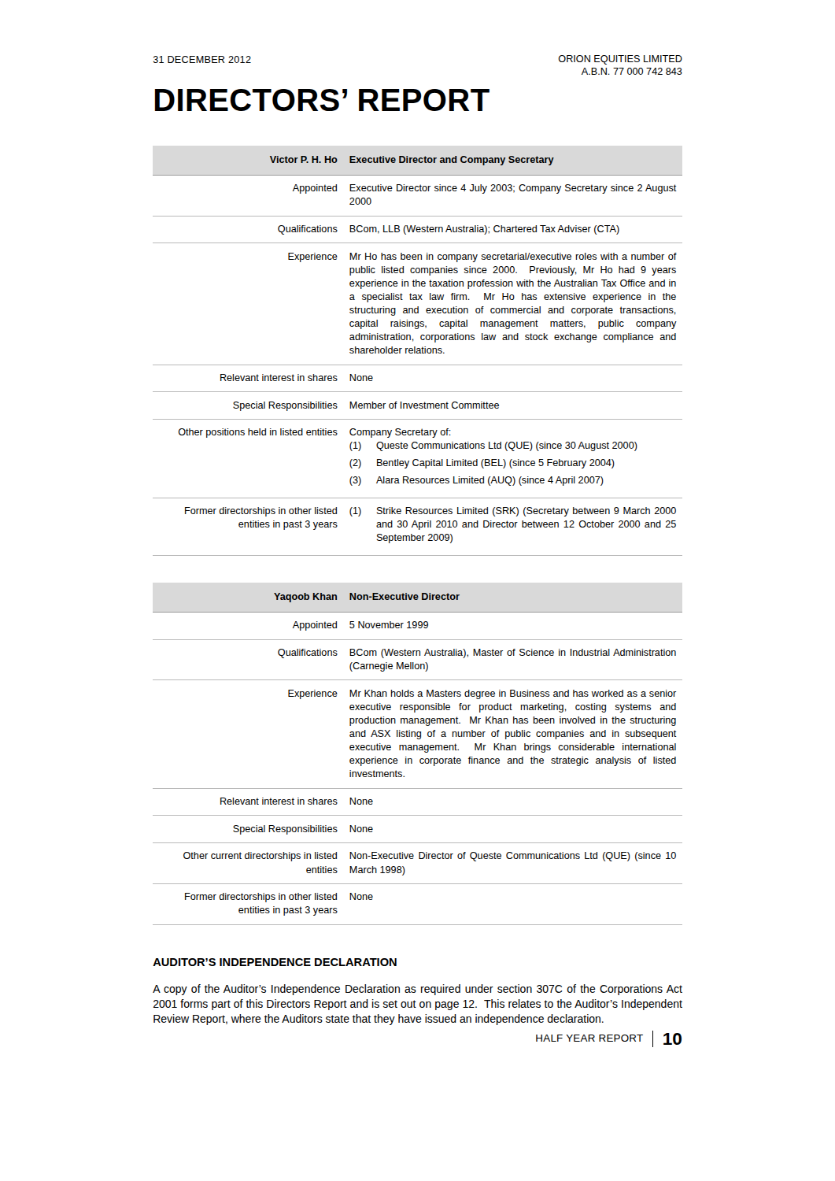31 DECEMBER 2012
ORION EQUITIES LIMITED
A.B.N. 77 000 742 843
DIRECTORS’ REPORT
| Victor P. H. Ho | Executive Director and Company Secretary |
| Appointed | Executive Director since 4 July 2003; Company Secretary since 2 August 2000 |
| Qualifications | BCom, LLB (Western Australia); Chartered Tax Adviser (CTA) |
| Experience | Mr Ho has been in company secretarial/executive roles with a number of public listed companies since 2000. Previously, Mr Ho had 9 years experience in the taxation profession with the Australian Tax Office and in a specialist tax law firm. Mr Ho has extensive experience in the structuring and execution of commercial and corporate transactions, capital raisings, capital management matters, public company administration, corporations law and stock exchange compliance and shareholder relations. |
| Relevant interest in shares | None |
| Special Responsibilities | Member of Investment Committee |
| Other positions held in listed entities | Company Secretary of: / (1) / Queste Communications Ltd (QUE) (since 30 August 2000) / / (2) / Bentley Capital Limited (BEL) (since 5 February 2004) / / (3) / Alara Resources Limited (AUQ) (since 4 April 2007) / |
| Former directorships in other listed entities in past 3 years | / (1) / Strike Resources Limited (SRK) (Secretary between 9 March 2000 and 30 April 2010 and Director between 12 October 2000 and 25 September 2009) / |
| Yaqoob Khan | Non-Executive Director |
| Appointed | 5 November 1999 |
| Qualifications | BCom (Western Australia), Master of Science in Industrial Administration (Carnegie Mellon) |
| Experience | Mr Khan holds a Masters degree in Business and has worked as a senior executive responsible for product marketing, costing systems and production management. Mr Khan has been involved in the structuring and ASX listing of a number of public companies and in subsequent executive management. Mr Khan brings considerable international experience in corporate finance and the strategic analysis of listed investments. |
| Relevant interest in shares | None |
| Special Responsibilities | None |
| Other current directorships in listed entities | Non-Executive Director of Queste Communications Ltd (QUE) (since 10 March 1998) |
| Former directorships in other listed entities in past 3 years | None |
AUDITOR’S INDEPENDENCE DECLARATION
A copy of the Auditor’s Independence Declaration as required under section 307C of the Corporations Act 2001 forms part of this Directors Report and is set out on page 12. This relates to the Auditor’s Independent Review Report, where the Auditors state that they have issued an independence declaration.
HALF YEAR REPORT 10